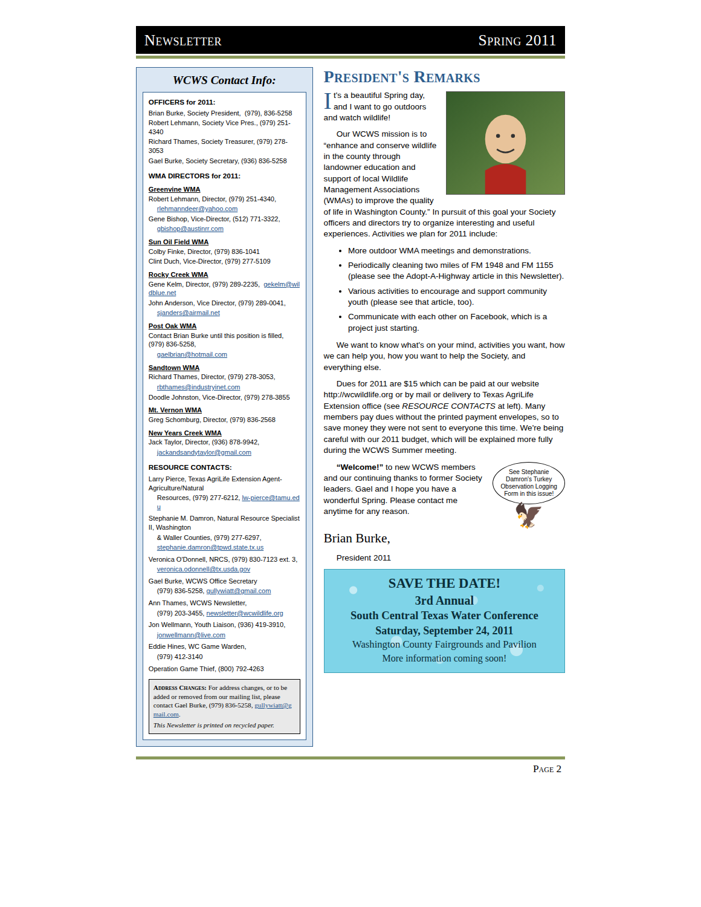Newsletter
Spring 2011
WCWS Contact Info:
OFFICERS for 2011:
Brian Burke, Society President, (979), 836-5258
Robert Lehmann, Society Vice Pres., (979) 251-4340
Richard Thames, Society Treasurer, (979) 278-3053
Gael Burke, Society Secretary, (936) 836-5258
WMA DIRECTORS for 2011:
Greenvine WMA
Robert Lehmann, Director, (979) 251-4340,
rlehmanndeer@yahoo.com
Gene Bishop, Vice-Director, (512) 771-3322,
gbishop@austinrr.com
Sun Oil Field WMA
Colby Finke, Director, (979) 836-1041
Clint Duch, Vice-Director, (979) 277-5109
Rocky Creek WMA
Gene Kelm, Director, (979) 289-2235, gekelm@wildblue.net
John Anderson, Vice Director, (979) 289-0041,
sjanders@airmail.net
Post Oak WMA
Contact Brian Burke until this position is filled, (979) 836-5258,
gaelbrian@hotmail.com
Sandtown WMA
Richard Thames, Director, (979) 278-3053,
rbthames@industryinet.com
Doodle Johnston, Vice-Director, (979) 278-3855
Mt. Vernon WMA
Greg Schomburg, Director, (979) 836-2568
New Years Creek WMA
Jack Taylor, Director, (936) 878-9942,
jackandsandytaylor@gmail.com
RESOURCE CONTACTS:
Larry Pierce, Texas AgriLife Extension Agent-Agriculture/Natural
Resources, (979) 277-6212, lw-pierce@tamu.edu
Stephanie M. Damron, Natural Resource Specialist II, Washington
& Waller Counties, (979) 277-6297,
stephanie.damron@tpwd.state.tx.us
Veronica O'Donnell, NRCS, (979) 830-7123 ext. 3,
veronica.odonnell@tx.usda.gov
Gael Burke, WCWS Office Secretary
(979) 836-5258, gullywiatt@gmail.com
Ann Thames, WCWS Newsletter,
(979) 203-3455, newsletter@wcwildlife.org
Jon Wellmann, Youth Liaison, (936) 419-3910,
jonwellmann@live.com
Eddie Hines, WC Game Warden,
(979) 412-3140
Operation Game Thief, (800) 792-4263
Address Changes: For address changes, or to be added or removed from our mailing list, please contact Gael Burke, (979) 836-5258, gullywiatt@gmail.com.
This Newsletter is printed on recycled paper.
President's Remarks
It's a beautiful Spring day, and I want to go outdoors and watch wildlife!
Our WCWS mission is to “enhance and conserve wildlife in the county through landowner education and support of local Wildlife Management Associations (WMAs) to improve the quality of life in Washington County.” In pursuit of this goal your Society officers and directors try to organize interesting and useful experiences. Activities we plan for 2011 include:
More outdoor WMA meetings and demonstrations.
Periodically cleaning two miles of FM 1948 and FM 1155 (please see the Adopt-A-Highway article in this Newsletter).
Various activities to encourage and support community youth (please see that article, too).
Communicate with each other on Facebook, which is a project just starting.
We want to know what's on your mind, activities you want, how we can help you, how you want to help the Society, and everything else.
Dues for 2011 are $15 which can be paid at our website http://wcwildlife.org or by mail or delivery to Texas AgriLife Extension office (see RESOURCE CONTACTS at left). Many members pay dues without the printed payment envelopes, so to save money they were not sent to everyone this time. We're being careful with our 2011 budget, which will be explained more fully during the WCWS Summer meeting.
See Stephanie Damron's Turkey Observation Logging Form in this issue!
🦅
“Welcome!” to new WCWS members and our continuing thanks to former Society leaders. Gael and I hope you have a wonderful Spring. Please contact me anytime for any reason.
Brian Burke,
President 2011
SAVE THE DATE!
3rd Annual
South Central Texas Water Conference
Saturday, September 24, 2011
Washington County Fairgrounds and Pavilion
More information coming soon!
Page 2